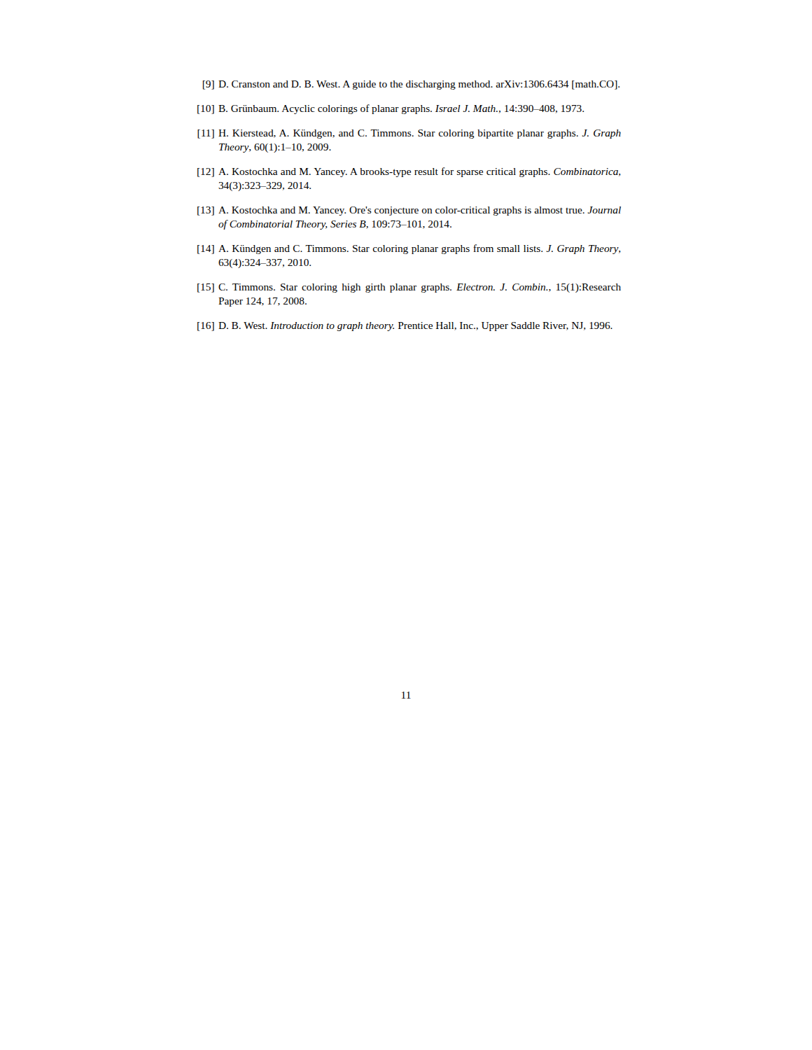[9] D. Cranston and D. B. West. A guide to the discharging method. arXiv:1306.6434 [math.CO].
[10] B. Grünbaum. Acyclic colorings of planar graphs. Israel J. Math., 14:390–408, 1973.
[11] H. Kierstead, A. Kündgen, and C. Timmons. Star coloring bipartite planar graphs. J. Graph Theory, 60(1):1–10, 2009.
[12] A. Kostochka and M. Yancey. A brooks-type result for sparse critical graphs. Combinatorica, 34(3):323–329, 2014.
[13] A. Kostochka and M. Yancey. Ore's conjecture on color-critical graphs is almost true. Journal of Combinatorial Theory, Series B, 109:73–101, 2014.
[14] A. Kündgen and C. Timmons. Star coloring planar graphs from small lists. J. Graph Theory, 63(4):324–337, 2010.
[15] C. Timmons. Star coloring high girth planar graphs. Electron. J. Combin., 15(1):Research Paper 124, 17, 2008.
[16] D. B. West. Introduction to graph theory. Prentice Hall, Inc., Upper Saddle River, NJ, 1996.
11